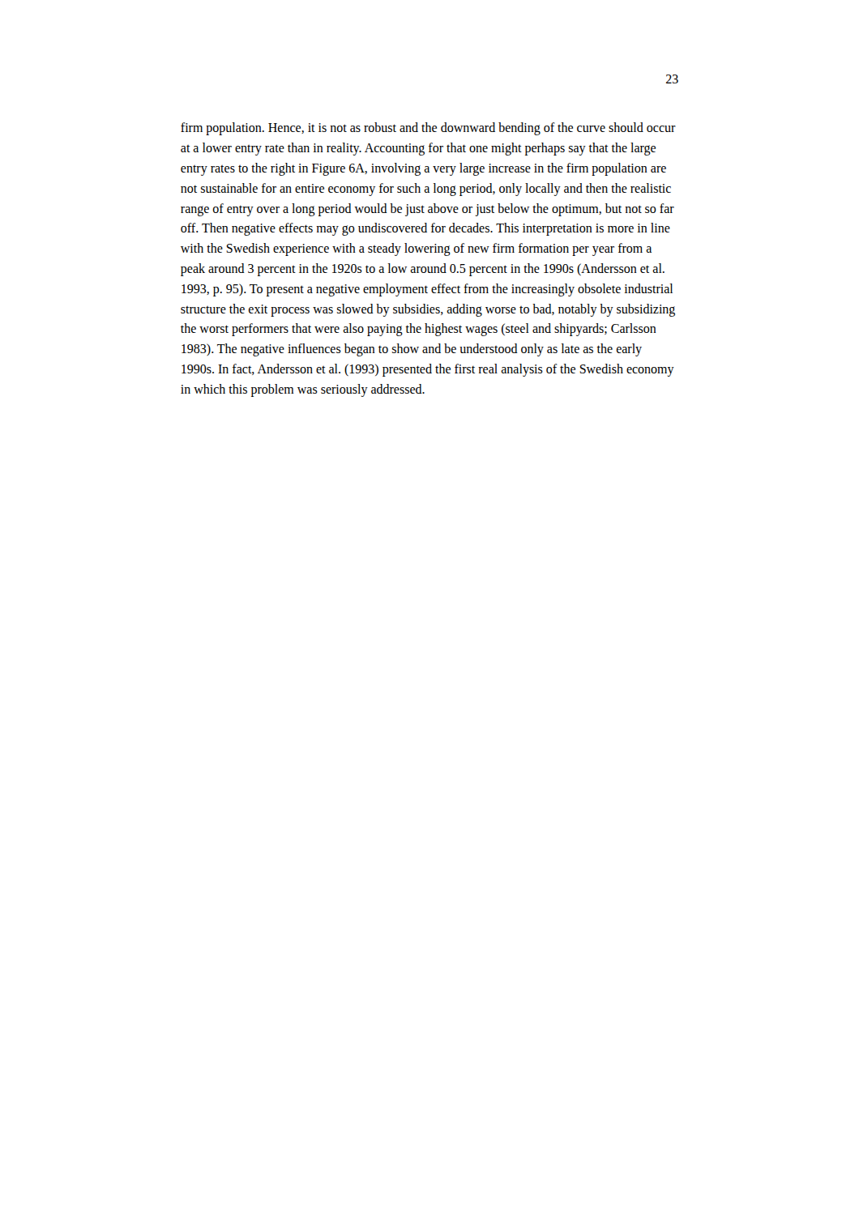23
firm population. Hence, it is not as robust and the downward bending of the curve should occur at a lower entry rate than in reality. Accounting for that one might perhaps say that the large entry rates to the right in Figure 6A, involving a very large increase in the firm population are not sustainable for an entire economy for such a long period, only locally and then the realistic range of entry over a long period would be just above or just below the optimum, but not so far off. Then negative effects may go undiscovered for decades. This interpretation is more in line with the Swedish experience with a steady lowering of new firm formation per year from a peak around 3 percent in the 1920s to a low around 0.5 percent in the 1990s (Andersson et al. 1993, p. 95). To present a negative employment effect from the increasingly obsolete industrial structure the exit process was slowed by subsidies, adding worse to bad, notably by subsidizing the worst performers that were also paying the highest wages (steel and shipyards; Carlsson 1983). The negative influences began to show and be understood only as late as the early 1990s. In fact, Andersson et al. (1993) presented the first real analysis of the Swedish economy in which this problem was seriously addressed.